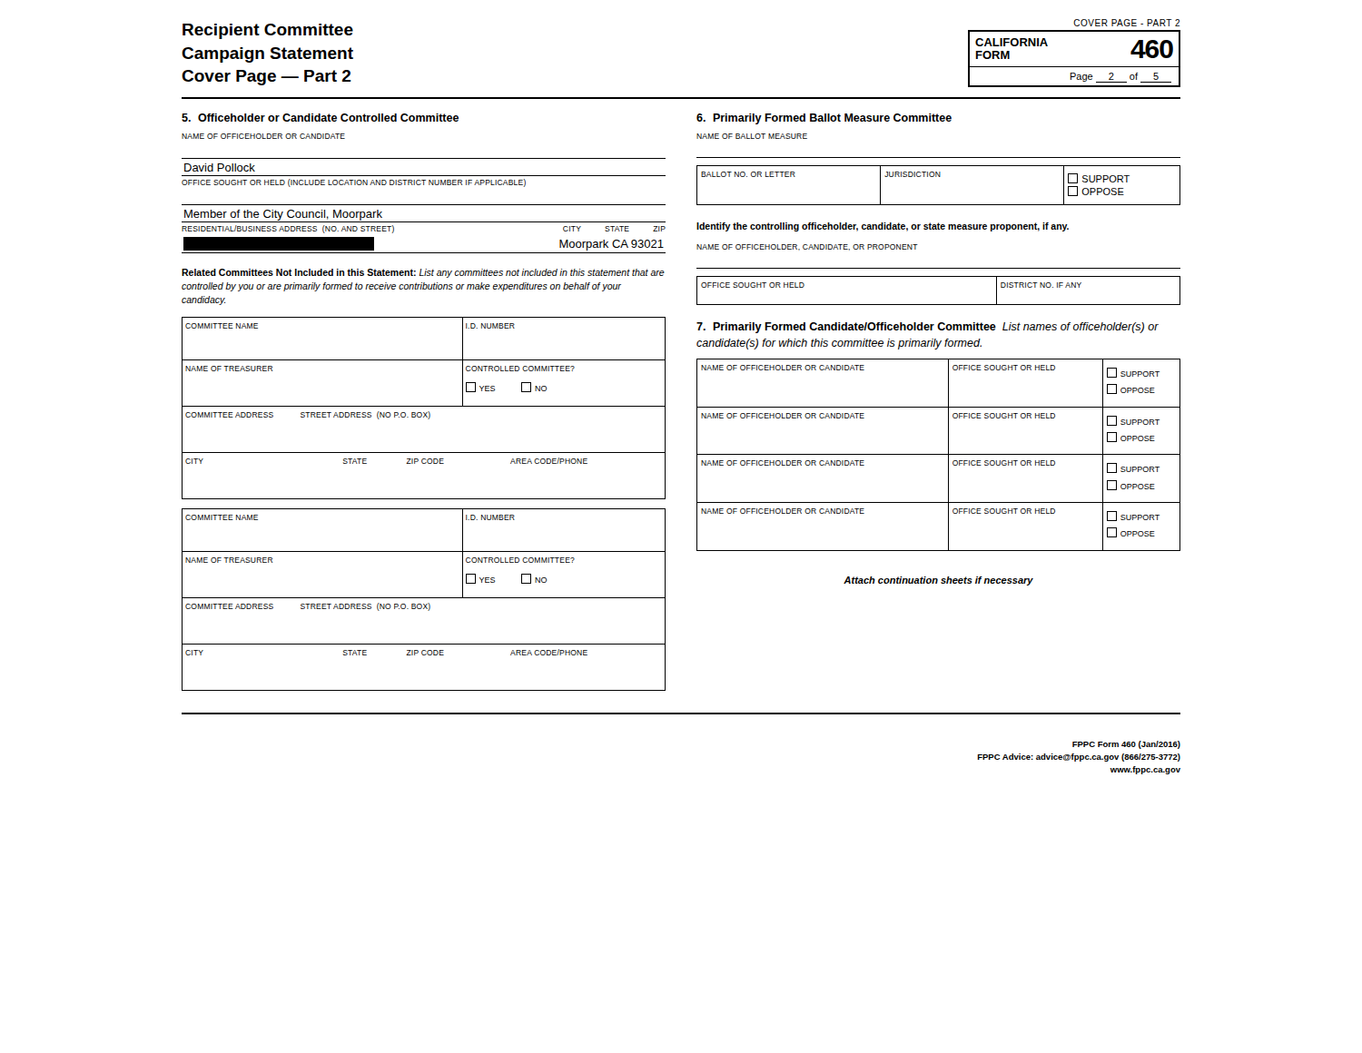Recipient Committee
Campaign Statement
Cover Page — Part 2
COVER PAGE - PART 2
CALIFORNIA
FORM
460
Page 2 of 5
5. Officeholder or Candidate Controlled Committee
Name of Officeholder or Candidate
David Pollock
Office Sought or Held (Include Location and District Number if Applicable)
Member of the City Council, Moorpark
Residential/Business Address (No. and Street)
City State Zip
Moorpark CA 93021
Related Committees Not Included in this Statement: List any committees not included in this statement that are controlled by you or are primarily formed to receive contributions or make expenditures on behalf of your candidacy.
| Committee Name | I.D. Number |
| Name of Treasurer | Controlled Committee? YES NO |
| Committee Address Street Address (No P.O. Box) |
| City State Zip Code Area Code/Phone |
| Committee Name | I.D. Number |
| Name of Treasurer | Controlled Committee? YES NO |
| Committee Address Street Address (No P.O. Box) |
| City State Zip Code Area Code/Phone |
6. Primarily Formed Ballot Measure Committee
Name of Ballot Measure
| Ballot No. or Letter | Jurisdiction | SUPPORT OPPOSE |
Identify the controlling officeholder, candidate, or state measure proponent, if any.
Name of Officeholder, Candidate, or Proponent
| Office Sought or Held | District No. if Any |
7. Primarily Formed Candidate/Officeholder Committee List names of officeholder(s) or candidate(s) for which this committee is primarily formed.
| Name of Officeholder or Candidate | Office Sought or Held | SUPPORT OPPOSE |
| Name of Officeholder or Candidate | Office Sought or Held | SUPPORT OPPOSE |
| Name of Officeholder or Candidate | Office Sought or Held | SUPPORT OPPOSE |
| Name of Officeholder or Candidate | Office Sought or Held | SUPPORT OPPOSE |
Attach continuation sheets if necessary
FPPC Form 460 (Jan/2016)
FPPC Advice: advice@fppc.ca.gov (866/275-3772)
www.fppc.ca.gov